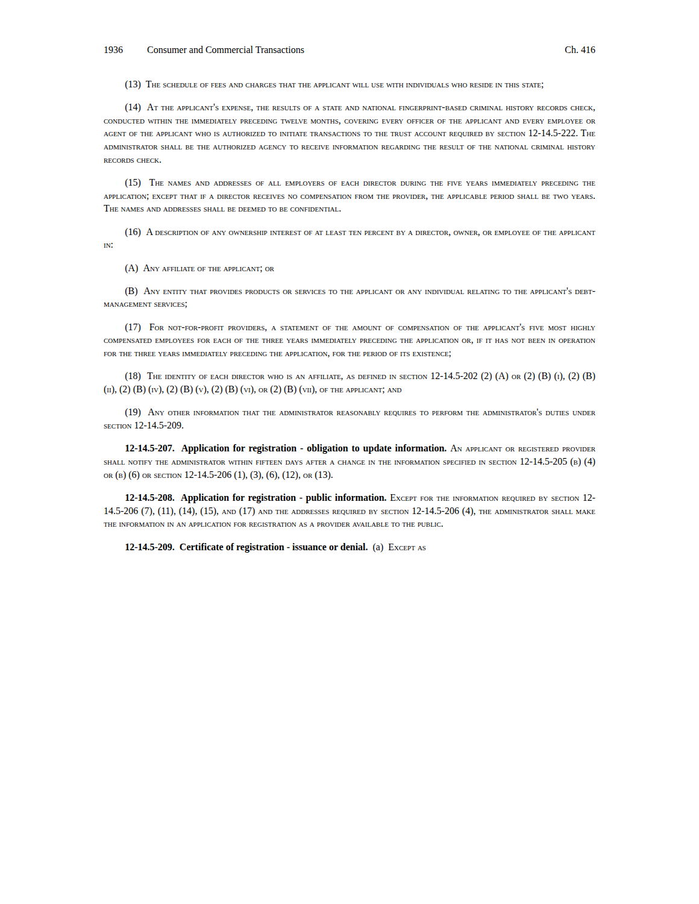1936 Consumer and Commercial Transactions Ch. 416
(13) The schedule of fees and charges that the applicant will use with individuals who reside in this state;
(14) At the applicant's expense, the results of a state and national fingerprint-based criminal history records check, conducted within the immediately preceding twelve months, covering every officer of the applicant and every employee or agent of the applicant who is authorized to initiate transactions to the trust account required by section 12-14.5-222. The administrator shall be the authorized agency to receive information regarding the result of the national criminal history records check.
(15) The names and addresses of all employers of each director during the five years immediately preceding the application; except that if a director receives no compensation from the provider, the applicable period shall be two years. The names and addresses shall be deemed to be confidential.
(16) A description of any ownership interest of at least ten percent by a director, owner, or employee of the applicant in:
(A) Any affiliate of the applicant; or
(B) Any entity that provides products or services to the applicant or any individual relating to the applicant's debt-management services;
(17) For not-for-profit providers, a statement of the amount of compensation of the applicant's five most highly compensated employees for each of the three years immediately preceding the application or, if it has not been in operation for the three years immediately preceding the application, for the period of its existence;
(18) The identity of each director who is an affiliate, as defined in section 12-14.5-202 (2) (A) or (2) (B) (i), (2) (B) (ii), (2) (B) (iv), (2) (B) (v), (2) (B) (vi), or (2) (B) (vii), of the applicant; and
(19) Any other information that the administrator reasonably requires to perform the administrator's duties under section 12-14.5-209.
12-14.5-207. Application for registration - obligation to update information. An applicant or registered provider shall notify the administrator within fifteen days after a change in the information specified in section 12-14.5-205 (b) (4) or (b) (6) or section 12-14.5-206 (1), (3), (6), (12), or (13).
12-14.5-208. Application for registration - public information. Except for the information required by section 12-14.5-206 (7), (11), (14), (15), and (17) and the addresses required by section 12-14.5-206 (4), the administrator shall make the information in an application for registration as a provider available to the public.
12-14.5-209. Certificate of registration - issuance or denial. (a) Except as